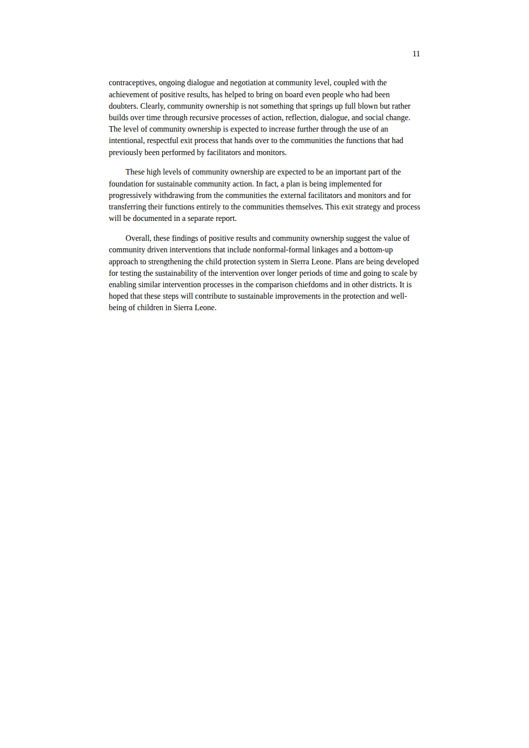11
contraceptives, ongoing dialogue and negotiation at community level, coupled with the achievement of positive results, has helped to bring on board even people who had been doubters. Clearly, community ownership is not something that springs up full blown but rather builds over time through recursive processes of action, reflection, dialogue, and social change. The level of community ownership is expected to increase further through the use of an intentional, respectful exit process that hands over to the communities the functions that had previously been performed by facilitators and monitors.
These high levels of community ownership are expected to be an important part of the foundation for sustainable community action. In fact, a plan is being implemented for progressively withdrawing from the communities the external facilitators and monitors and for transferring their functions entirely to the communities themselves. This exit strategy and process will be documented in a separate report.
Overall, these findings of positive results and community ownership suggest the value of community driven interventions that include nonformal-formal linkages and a bottom-up approach to strengthening the child protection system in Sierra Leone. Plans are being developed for testing the sustainability of the intervention over longer periods of time and going to scale by enabling similar intervention processes in the comparison chiefdoms and in other districts. It is hoped that these steps will contribute to sustainable improvements in the protection and well-being of children in Sierra Leone.